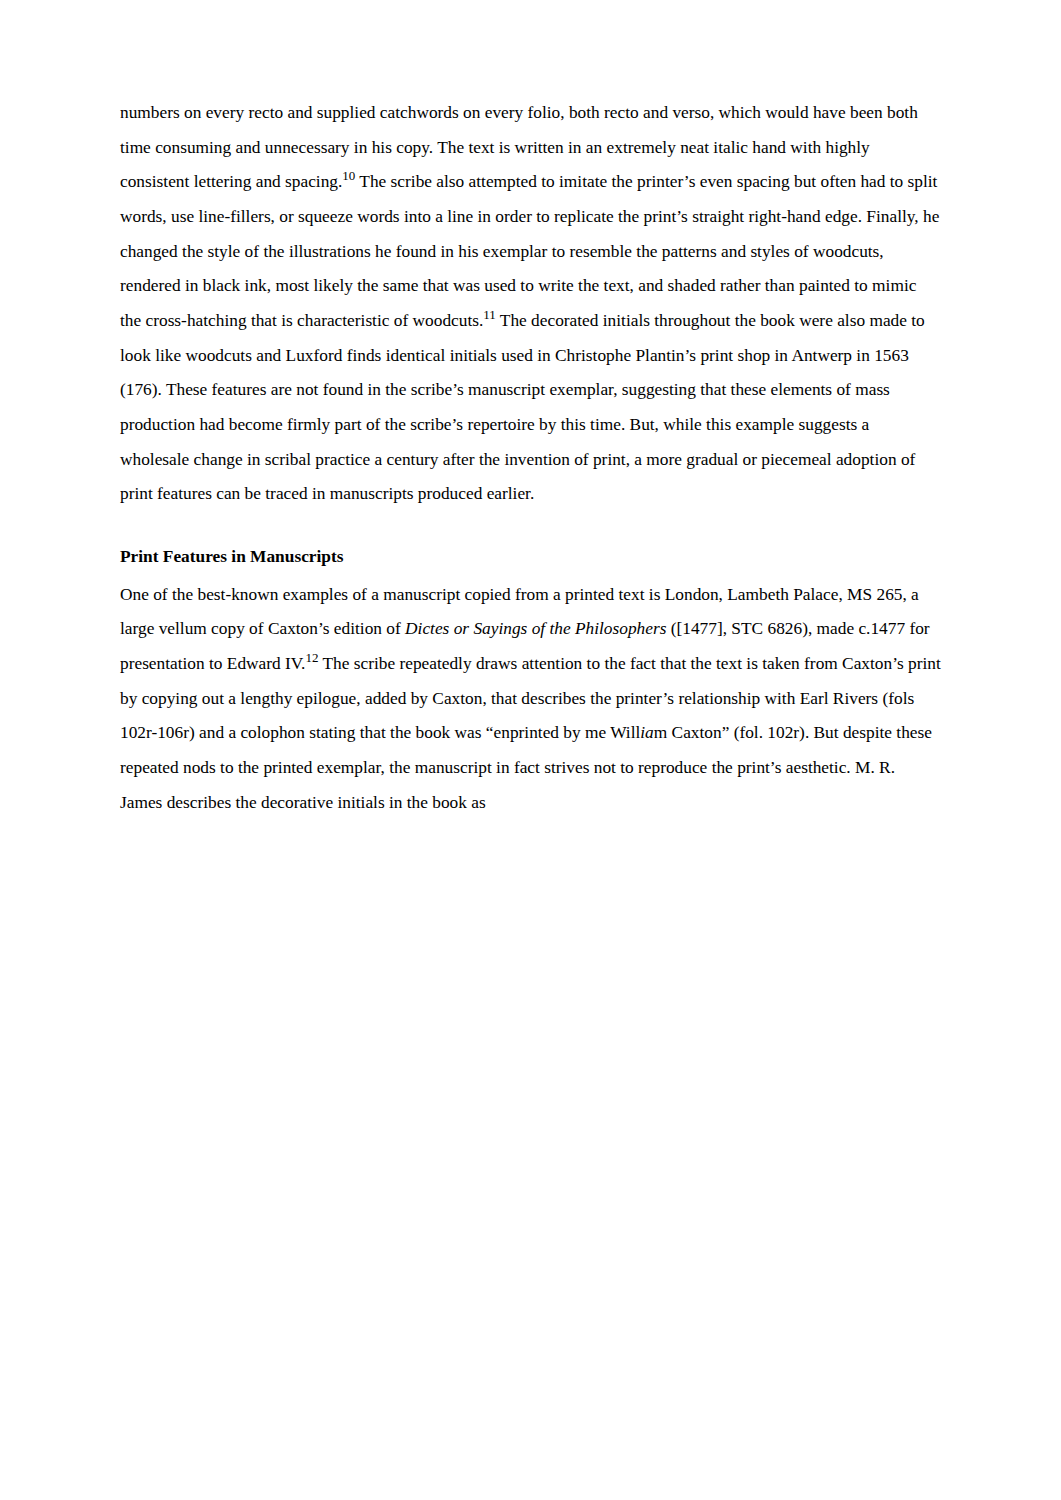numbers on every recto and supplied catchwords on every folio, both recto and verso, which would have been both time consuming and unnecessary in his copy. The text is written in an extremely neat italic hand with highly consistent lettering and spacing.10 The scribe also attempted to imitate the printer’s even spacing but often had to split words, use line-fillers, or squeeze words into a line in order to replicate the print’s straight right-hand edge. Finally, he changed the style of the illustrations he found in his exemplar to resemble the patterns and styles of woodcuts, rendered in black ink, most likely the same that was used to write the text, and shaded rather than painted to mimic the cross-hatching that is characteristic of woodcuts.11 The decorated initials throughout the book were also made to look like woodcuts and Luxford finds identical initials used in Christophe Plantin’s print shop in Antwerp in 1563 (176). These features are not found in the scribe’s manuscript exemplar, suggesting that these elements of mass production had become firmly part of the scribe’s repertoire by this time. But, while this example suggests a wholesale change in scribal practice a century after the invention of print, a more gradual or piecemeal adoption of print features can be traced in manuscripts produced earlier.
Print Features in Manuscripts
One of the best-known examples of a manuscript copied from a printed text is London, Lambeth Palace, MS 265, a large vellum copy of Caxton’s edition of Dictes or Sayings of the Philosophers ([1477], STC 6826), made c.1477 for presentation to Edward IV.12 The scribe repeatedly draws attention to the fact that the text is taken from Caxton’s print by copying out a lengthy epilogue, added by Caxton, that describes the printer’s relationship with Earl Rivers (fols 102r-106r) and a colophon stating that the book was “enprinted by me William Caxton” (fol. 102r). But despite these repeated nods to the printed exemplar, the manuscript in fact strives not to reproduce the print’s aesthetic. M. R. James describes the decorative initials in the book as